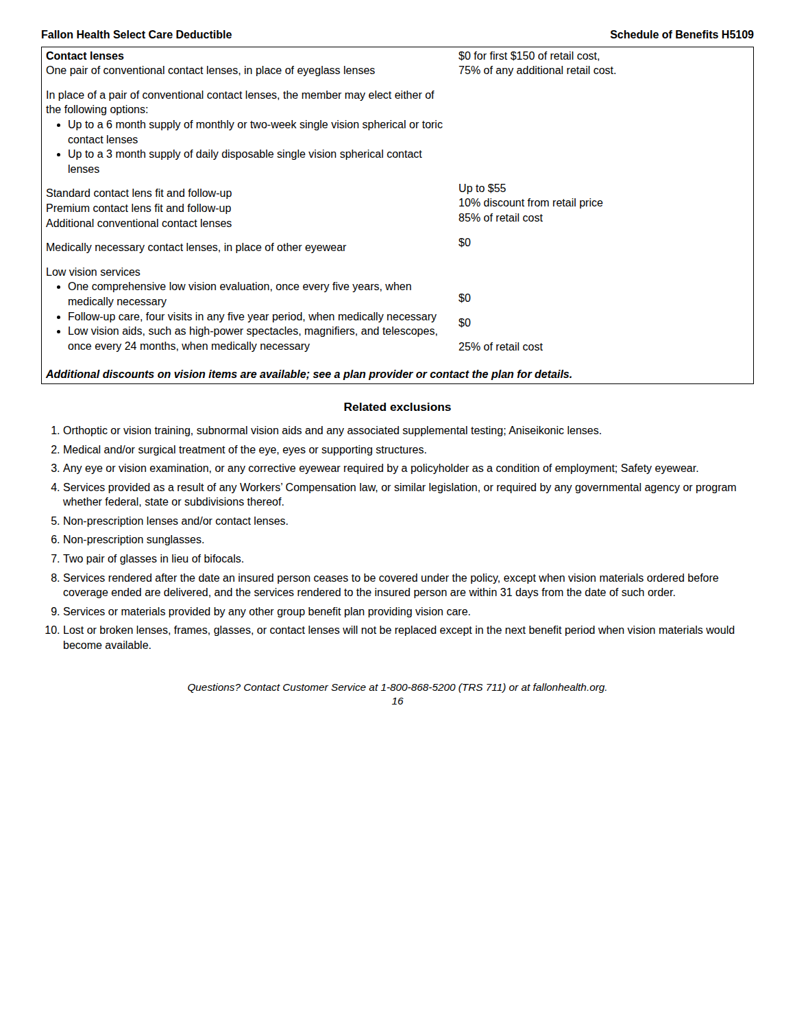Fallon Health Select Care Deductible Schedule of Benefits H5109
| Contact lenses One pair of conventional contact lenses, in place of eyeglass lenses In place of a pair of conventional contact lenses, the member may elect either of the following options: Up to a 6 month supply of monthly or two-week single vision spherical or toric contact lenses Up to a 3 month supply of daily disposable single vision spherical contact lenses Standard contact lens fit and follow-up Premium contact lens fit and follow-up Additional conventional contact lenses Medically necessary contact lenses, in place of other eyewear Low vision services One comprehensive low vision evaluation, once every five years, when medically necessary Follow-up care, four visits in any five year period, when medically necessary Low vision aids, such as high-power spectacles, magnifiers, and telescopes, once every 24 months, when medically necessary | $0 for first $150 of retail cost, 75% of any additional retail cost. Up to $55 10% discount from retail price 85% of retail cost $0 $0 $0 25% of retail cost |
| Additional discounts on vision items are available; see a plan provider or contact the plan for details. |
Related exclusions
Orthoptic or vision training, subnormal vision aids and any associated supplemental testing; Aniseikonic lenses.
Medical and/or surgical treatment of the eye, eyes or supporting structures.
Any eye or vision examination, or any corrective eyewear required by a policyholder as a condition of employment; Safety eyewear.
Services provided as a result of any Workers’ Compensation law, or similar legislation, or required by any governmental agency or program whether federal, state or subdivisions thereof.
Non-prescription lenses and/or contact lenses.
Non-prescription sunglasses.
Two pair of glasses in lieu of bifocals.
Services rendered after the date an insured person ceases to be covered under the policy, except when vision materials ordered before coverage ended are delivered, and the services rendered to the insured person are within 31 days from the date of such order.
Services or materials provided by any other group benefit plan providing vision care.
Lost or broken lenses, frames, glasses, or contact lenses will not be replaced except in the next benefit period when vision materials would become available.
Questions? Contact Customer Service at 1-800-868-5200 (TRS 711) or at fallonhealth.org.
16